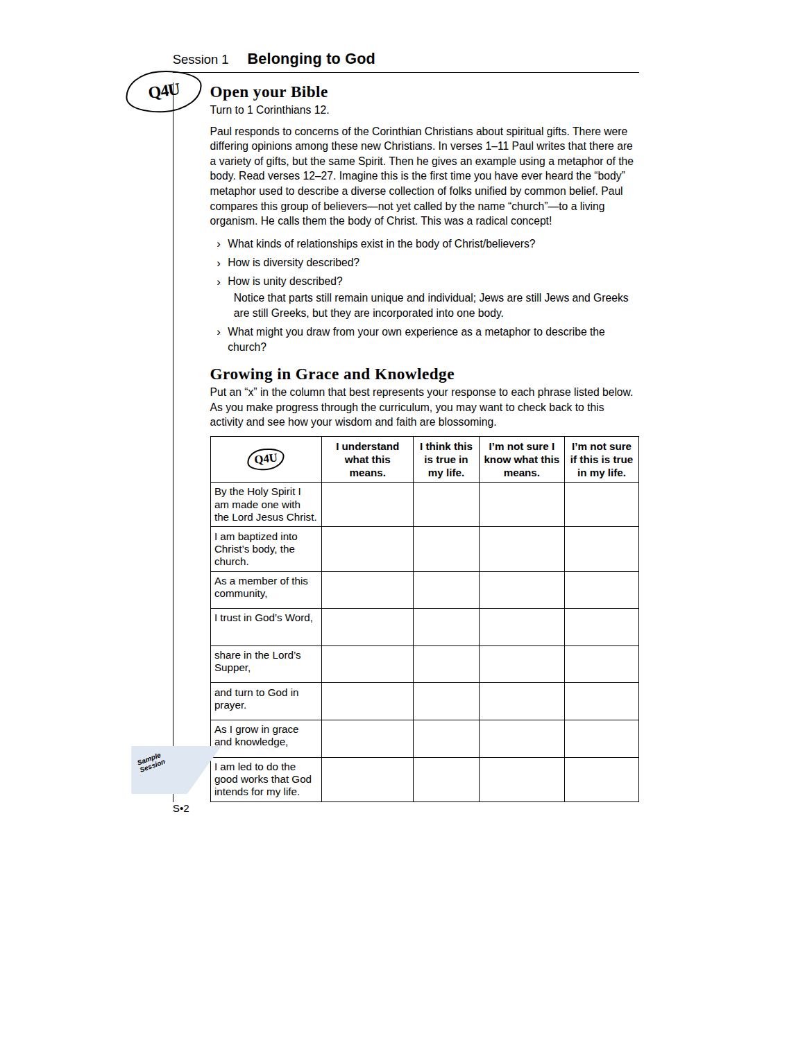Session 1
Belonging to God
Q4U
Open your Bible
Turn to 1 Corinthians 12.
Paul responds to concerns of the Corinthian Christians about spiritual gifts. There were differing opinions among these new Christians. In verses 1–11 Paul writes that there are a variety of gifts, but the same Spirit. Then he gives an example using a metaphor of the body. Read verses 12–27. Imagine this is the first time you have ever heard the “body” metaphor used to describe a diverse collection of folks unified by common belief. Paul compares this group of believers—not yet called by the name “church”—to a living organism. He calls them the body of Christ. This was a radical concept!
What kinds of relationships exist in the body of Christ/believers?
How is diversity described?
How is unity described?
Notice that parts still remain unique and individual; Jews are still Jews and Greeks are still Greeks, but they are incorporated into one body.
What might you draw from your own experience as a metaphor to describe the church?
Growing in Grace and Knowledge
Put an “x” in the column that best represents your response to each phrase listed below. As you make progress through the curriculum, you may want to check back to this activity and see how your wisdom and faith are blossoming.
| Q4U | I understand what this means. | I think this is true in my life. | I’m not sure I know what this means. | I’m not sure if this is true in my life. |
| --- | --- | --- | --- | --- |
| By the Holy Spirit I am made one with the Lord Jesus Christ. | | | | |
| I am baptized into Christ’s body, the church. | | | | |
| As a member of this community, | | | | |
| I trust in God’s Word, | | | | |
| share in the Lord’s Supper, | | | | |
| and turn to God in prayer. | | | | |
| As I grow in grace and knowledge, | | | | |
| I am led to do the good works that God intends for my life. | | | | |
Sample
Session
S•2